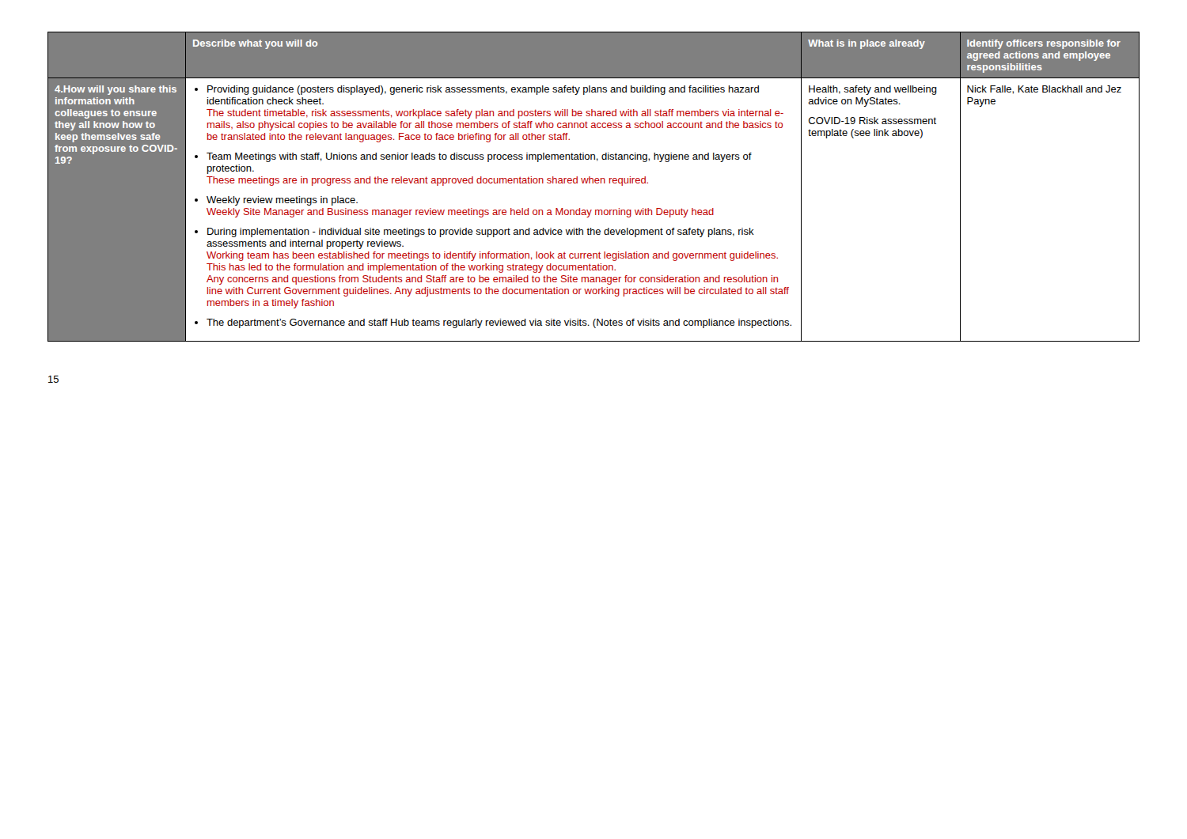| | Describe what you will do | What is in place already | Identify officers responsible for agreed actions and employee responsibilities |
| --- | --- | --- | --- |
| 4.How will you share this information with colleagues to ensure they all know how to keep themselves safe from exposure to COVID-19? | Providing guidance (posters displayed), generic risk assessments, example safety plans and building and facilities hazard identification check sheet. The student timetable, risk assessments, workplace safety plan and posters will be shared with all staff members via internal e-mails, also physical copies to be available for all those members of staff who cannot access a school account and the basics to be translated into the relevant languages. Face to face briefing for all other staff. Team Meetings with staff, Unions and senior leads to discuss process implementation, distancing, hygiene and layers of protection. These meetings are in progress and the relevant approved documentation shared when required. Weekly review meetings in place. Weekly Site Manager and Business manager review meetings are held on a Monday morning with Deputy head During implementation - individual site meetings to provide support and advice with the development of safety plans, risk assessments and internal property reviews. Working team has been established for meetings to identify information, look at current legislation and government guidelines. This has led to the formulation and implementation of the working strategy documentation. Any concerns and questions from Students and Staff are to be emailed to the Site manager for consideration and resolution in line with Current Government guidelines. Any adjustments to the documentation or working practices will be circulated to all staff members in a timely fashion The department’s Governance and staff Hub teams regularly reviewed via site visits. (Notes of visits and compliance inspections. | Health, safety and wellbeing advice on MyStates. COVID-19 Risk assessment template (see link above) | Nick Falle, Kate Blackhall and Jez Payne |
15